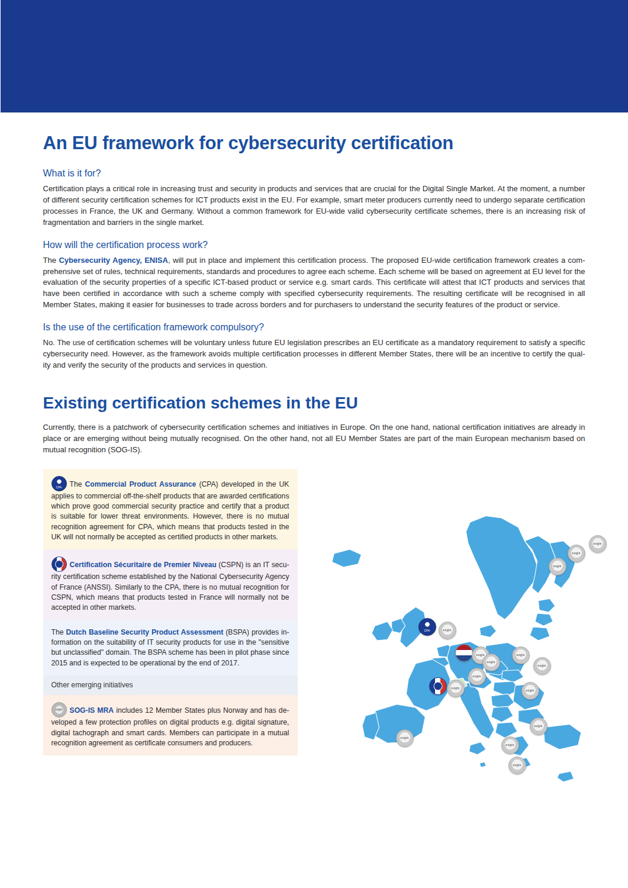An EU framework for cybersecurity certification
What is it for?
Certification plays a critical role in increasing trust and security in products and services that are crucial for the Digital Single Market. At the moment, a number of different security certification schemes for ICT products exist in the EU. For example, smart meter producers currently need to undergo separate certification processes in France, the UK and Germany. Without a common framework for EU-wide valid cybersecurity certificate schemes, there is an increasing risk of fragmentation and barriers in the single market.
How will the certification process work?
The Cybersecurity Agency, ENISA, will put in place and implement this certification process. The proposed EU-wide certification framework creates a comprehensive set of rules, technical requirements, standards and procedures to agree each scheme. Each scheme will be based on agreement at EU level for the evaluation of the security properties of a specific ICT-based product or service e.g. smart cards. This certificate will attest that ICT products and services that have been certified in accordance with such a scheme comply with specified cybersecurity requirements. The resulting certificate will be recognised in all Member States, making it easier for businesses to trade across borders and for purchasers to understand the security features of the product or service.
Is the use of the certification framework compulsory?
No. The use of certification schemes will be voluntary unless future EU legislation prescribes an EU certificate as a mandatory requirement to satisfy a specific cybersecurity need. However, as the framework avoids multiple certification processes in different Member States, there will be an incentive to certify the quality and verify the security of the products and services in question.
Existing certification schemes in the EU
Currently, there is a patchwork of cybersecurity certification schemes and initiatives in Europe. On the one hand, national certification initiatives are already in place or are emerging without being mutually recognised. On the other hand, not all EU Member States are part of the main European mechanism based on mutual recognition (SOG-IS).
The Commercial Product Assurance (CPA) developed in the UK applies to commercial off-the-shelf products that are awarded certifications which prove good commercial security practice and certify that a product is suitable for lower threat environments. However, there is no mutual recognition agreement for CPA, which means that products tested in the UK will not normally be accepted as certified products in other markets.
Certification Sécuritaire de Premier Niveau (CSPN) is an IT security certification scheme established by the National Cybersecurity Agency of France (ANSSI). Similarly to the CPA, there is no mutual recognition for CSPN, which means that products tested in France will normally not be accepted in other markets.
The Dutch Baseline Security Product Assessment (BSPA) provides information on the suitability of IT security products for use in the "sensitive but unclassified" domain. The BSPA scheme has been in pilot phase since 2015 and is expected to be operational by the end of 2017.
Other emerging initiatives
SOG-IS MRA includes 12 Member States plus Norway and has developed a few protection profiles on digital products e.g. digital signature, digital tachograph and smart cards. Members can participate in a mutual recognition agreement as certificate consumers and producers.
CPA
sogis
sogis
sogis
sogis
sogis
sogis
sogis
sogis
sogis
sogis
sogis
sogis
sogis
sogis
sogis